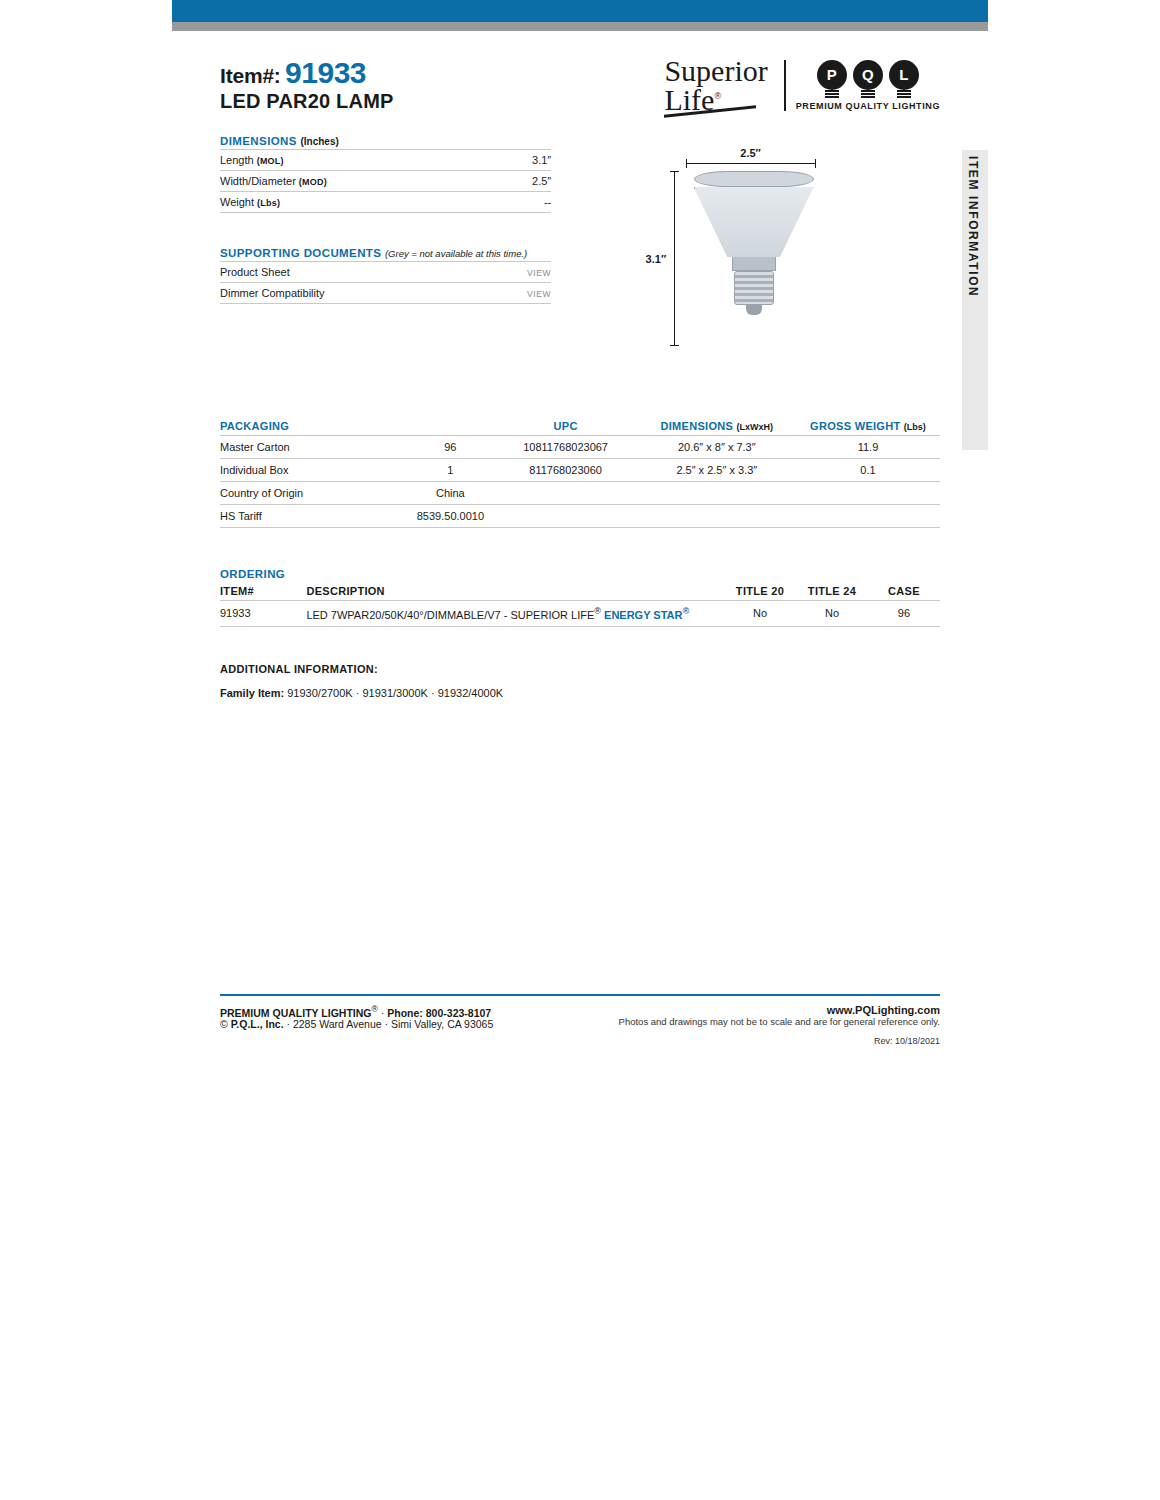Item#: 91933
LED PAR20 LAMP
Superior
Life®
P
Q
L
PREMIUM QUALITY LIGHTING
ITEM INFORMATION
DIMENSIONS (Inches)
| Length (MOL) | 3.1″ |
| Width/Diameter (MOD) | 2.5″ |
| Weight (Lbs) | -- |
SUPPORTING DOCUMENTS (Grey = not available at this time.)
| Product Sheet | VIEW |
| Dimmer Compatibility | VIEW |
2.5″
3.1″
| PACKAGING | | UPC | DIMENSIONS (LxWxH) | GROSS WEIGHT (Lbs) |
| --- | --- | --- | --- | --- |
| Master Carton | 96 | 10811768023067 | 20.6″ x 8″ x 7.3″ | 11.9 |
| Individual Box | 1 | 811768023060 | 2.5″ x 2.5″ x 3.3″ | 0.1 |
| Country of Origin | China | | | |
| HS Tariff | 8539.50.0010 | | | |
ORDERING
| ITEM# | DESCRIPTION | TITLE 20 | TITLE 24 | CASE |
| --- | --- | --- | --- | --- |
| 91933 | LED 7WPAR20/50K/40°/DIMMABLE/V7 - SUPERIOR LIFE ® ENERGY STAR ® | No | No | 96 |
ADDITIONAL INFORMATION:
Family Item: 91930/2700K · 91931/3000K · 91932/4000K
PREMIUM QUALITY LIGHTING® · Phone: 800-323-8107
© P.Q.L., Inc. · 2285 Ward Avenue · Simi Valley, CA 93065
www.PQLighting.com
Photos and drawings may not be to scale and are for general reference only.
Rev: 10/18/2021